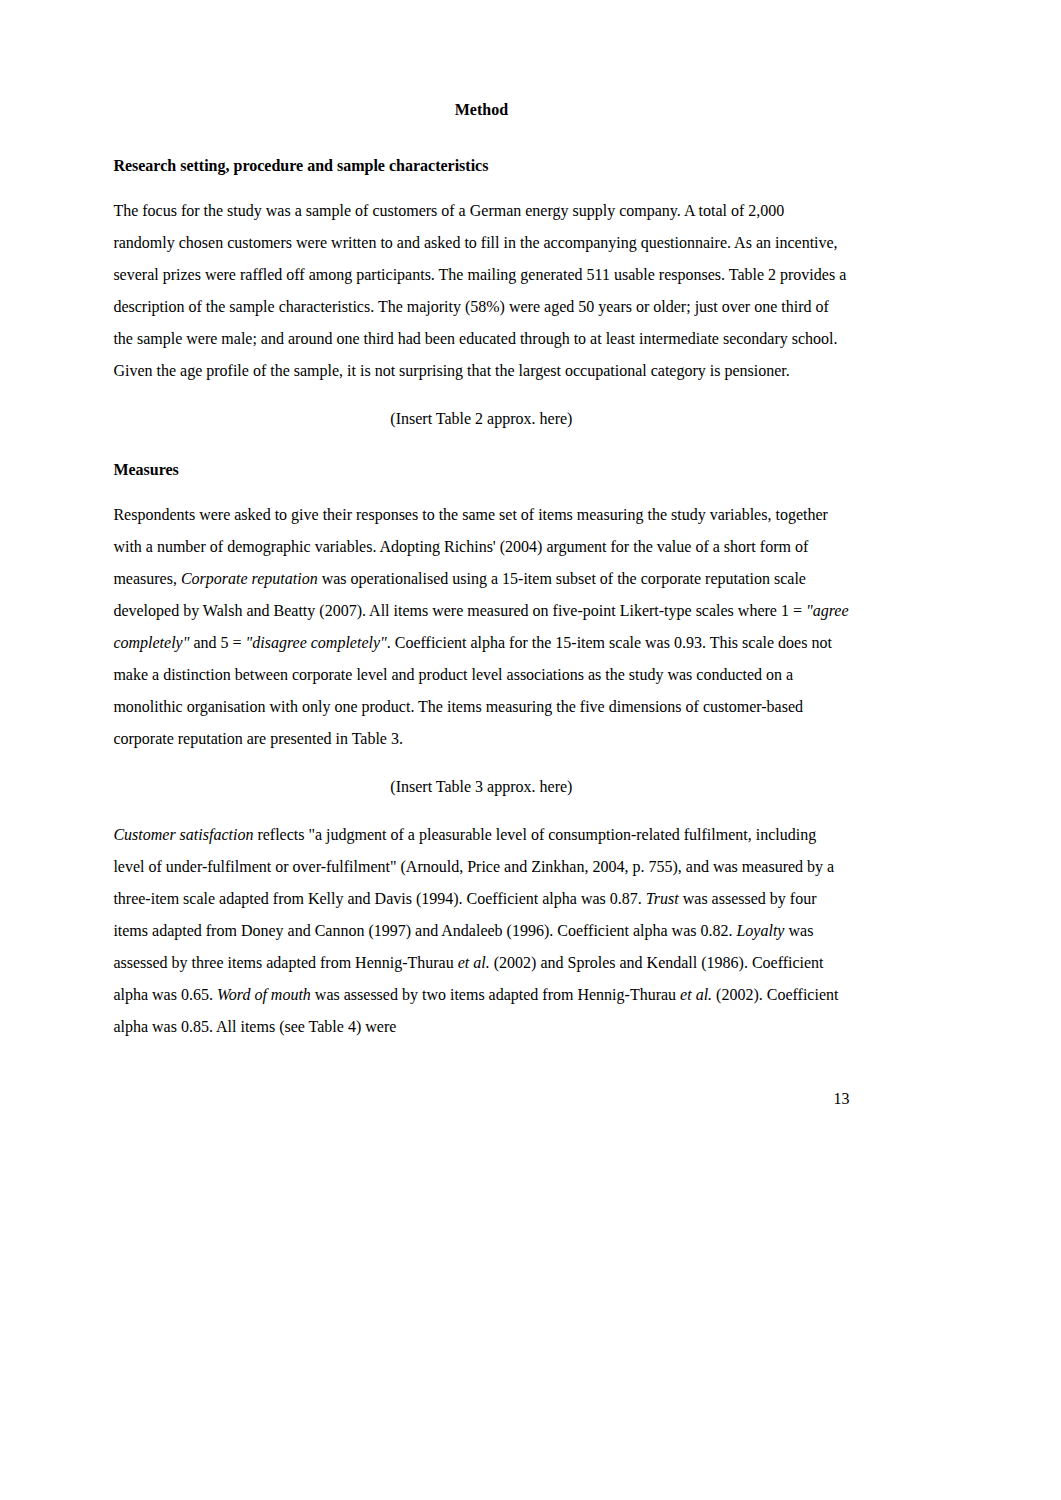Method
Research setting, procedure and sample characteristics
The focus for the study was a sample of customers of a German energy supply company. A total of 2,000 randomly chosen customers were written to and asked to fill in the accompanying questionnaire. As an incentive, several prizes were raffled off among participants. The mailing generated 511 usable responses. Table 2 provides a description of the sample characteristics. The majority (58%) were aged 50 years or older; just over one third of the sample were male; and around one third had been educated through to at least intermediate secondary school. Given the age profile of the sample, it is not surprising that the largest occupational category is pensioner.
(Insert Table 2 approx. here)
Measures
Respondents were asked to give their responses to the same set of items measuring the study variables, together with a number of demographic variables. Adopting Richins' (2004) argument for the value of a short form of measures, Corporate reputation was operationalised using a 15-item subset of the corporate reputation scale developed by Walsh and Beatty (2007). All items were measured on five-point Likert-type scales where 1 = "agree completely" and 5 = "disagree completely". Coefficient alpha for the 15-item scale was 0.93. This scale does not make a distinction between corporate level and product level associations as the study was conducted on a monolithic organisation with only one product. The items measuring the five dimensions of customer-based corporate reputation are presented in Table 3.
(Insert Table 3 approx. here)
Customer satisfaction reflects "a judgment of a pleasurable level of consumption-related fulfilment, including level of under-fulfilment or over-fulfilment" (Arnould, Price and Zinkhan, 2004, p. 755), and was measured by a three-item scale adapted from Kelly and Davis (1994). Coefficient alpha was 0.87. Trust was assessed by four items adapted from Doney and Cannon (1997) and Andaleeb (1996). Coefficient alpha was 0.82. Loyalty was assessed by three items adapted from Hennig-Thurau et al. (2002) and Sproles and Kendall (1986). Coefficient alpha was 0.65. Word of mouth was assessed by two items adapted from Hennig-Thurau et al. (2002). Coefficient alpha was 0.85. All items (see Table 4) were
13